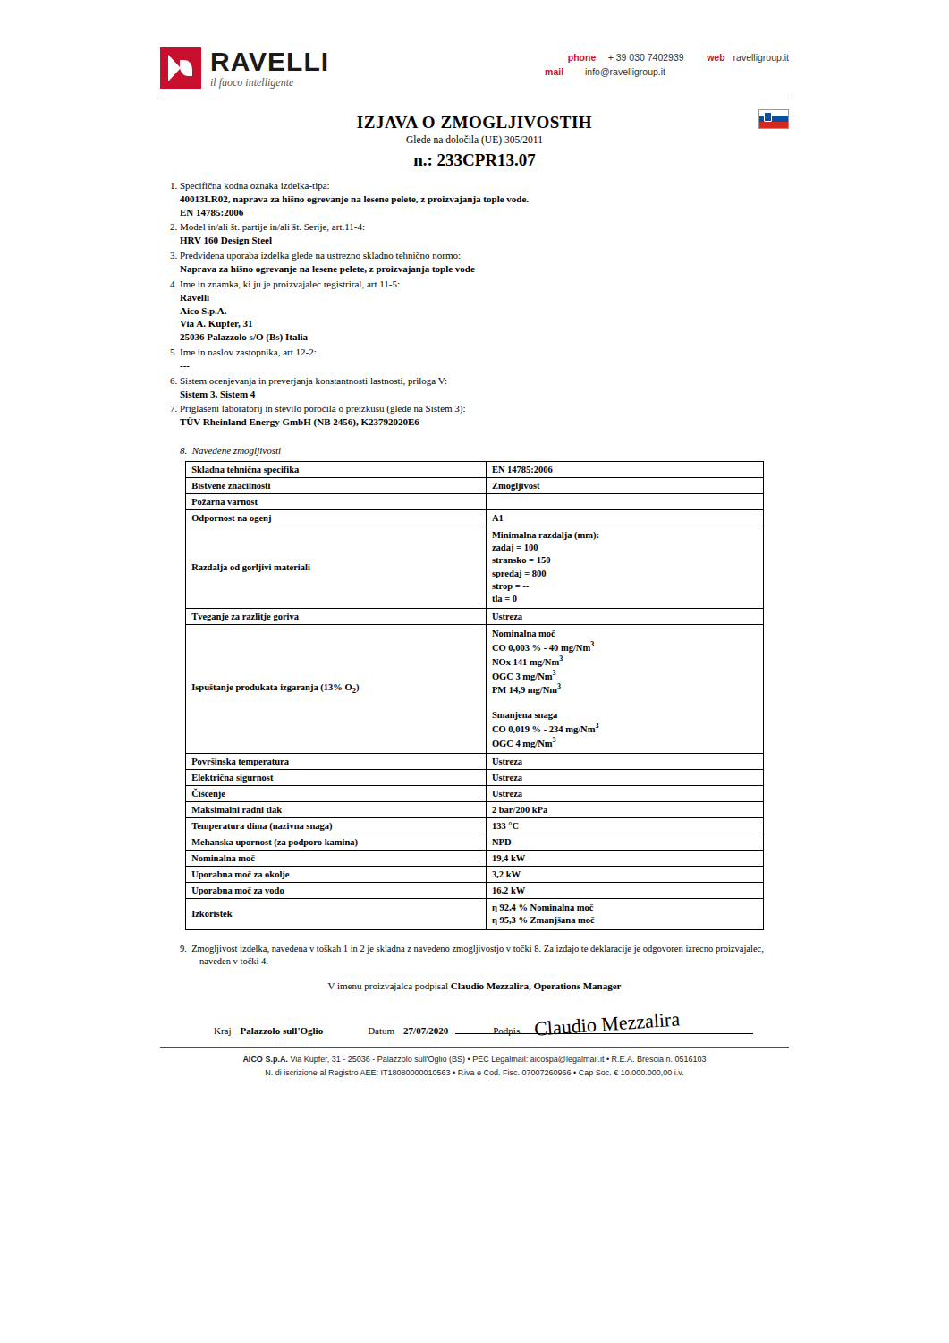RAVELLI
il fuoco intelligente
phone + 39 030 7402939
web ravelligroup.it
mail info@ravelligroup.it
IZJAVA O ZMOGLJIVOSTIH
Glede na določila (UE) 305/2011
n.: 233CPR13.07
Specifična kodna oznaka izdelka-tipa:
40013LR02, naprava za hišno ogrevanje na lesene pelete, z proizvajanja tople vode.
EN 14785:2006
Model in/ali št. partije in/ali št. Serije, art.11-4:
HRV 160 Design Steel
Predvidena uporaba izdelka glede na ustrezno skladno tehnično normo:
Naprava za hišno ogrevanje na lesene pelete, z proizvajanja tople vode
Ime in znamka, ki ju je proizvajalec registriral, art 11-5:
Ravelli
Aico S.p.A.
Via A. Kupfer, 31
25036 Palazzolo s/O (Bs) Italia
Ime in naslov zastopnika, art 12-2:
---
Sistem ocenjevanja in preverjanja konstantnosti lastnosti, priloga V:
Sistem 3, Sistem 4
Priglašeni laboratorij in število poročila o preizkusu (glede na Sistem 3):
TÜV Rheinland Energy GmbH (NB 2456), K23792020E6
8. Navedene zmogljivosti
| Skladna tehnična specifika | EN 14785:2006 |
| Bistvene značilnosti | Zmogljivost |
| Požarna varnost | |
| Odpornost na ogenj | A1 |
| Razdalja od gorljivi materiali | Minimalna razdalja (mm): zadaj = 100 stransko = 150 spredaj = 800 strop = -- tla = 0 |
| Tveganje za razlitje goriva | Ustreza |
| Ispuštanje produkata izgaranja (13% O 2 ) | Nominalna moč CO 0,003 % - 40 mg/Nm 3 NOx 141 mg/Nm 3 OGC 3 mg/Nm 3 PM 14,9 mg/Nm 3 Smanjena snaga CO 0,019 % - 234 mg/Nm 3 OGC 4 mg/Nm 3 |
| Površinska temperatura | Ustreza |
| Električna sigurnost | Ustreza |
| Čiščenje | Ustreza |
| Maksimalni radni tlak | 2 bar/200 kPa |
| Temperatura dima (nazivna snaga) | 133 °C |
| Mehanska upornost (za podporo kamina) | NPD |
| Nominalna moč | 19,4 kW |
| Uporabna moč za okolje | 3,2 kW |
| Uporabna moč za vodo | 16,2 kW |
| Izkoristek | η 92,4 % Nominalna moč η 95,3 % Zmanjšana moč |
9. Zmogljivost izdelka, navedena v toškah 1 in 2 je skladna z navedeno zmogljivostjo v točki 8. Za izdajo te deklaracije je odgovoren izrecno proizvajalec, naveden v točki 4.
V imenu proizvajalca podpisal Claudio Mezzalira, Operations Manager
Kraj Palazzolo sull'Oglio Datum 27/07/2020 Podpis Claudio Mezzalira
AICO S.p.A. Via Kupfer, 31 - 25036 - Palazzolo sull'Oglio (BS) • PEC Legalmail: aicospa@legalmail.it • R.E.A. Brescia n. 0516103
N. di iscrizione al Registro AEE: IT18080000010563 • P.iva e Cod. Fisc. 07007260966 • Cap Soc. € 10.000.000,00 i.v.